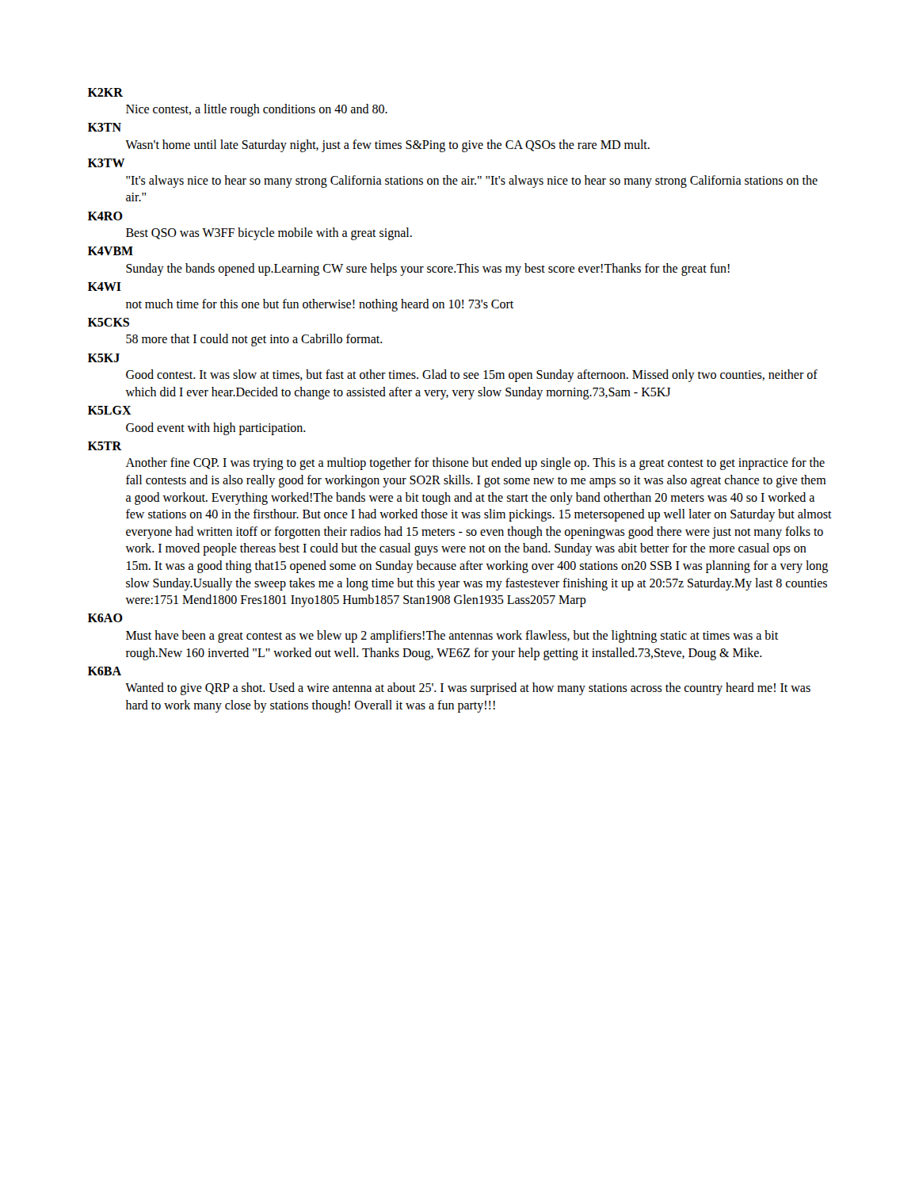K2KR
Nice contest, a little rough conditions on 40 and 80.
K3TN
Wasn't home until late Saturday night, just a few times S&Ping to give the CA QSOs the rare MD mult.
K3TW
"It's always nice to hear so many strong California stations on the air." "It's always nice to hear so many strong California stations on the air."
K4RO
Best QSO was W3FF bicycle mobile with a great signal.
K4VBM
Sunday the bands opened up.Learning CW sure helps your score.This was my best score ever!Thanks for the great fun!
K4WI
not much time for this one but fun otherwise! nothing heard on 10! 73's Cort
K5CKS
58 more that I could not get into a Cabrillo format.
K5KJ
Good contest. It was slow at times, but fast at other times. Glad to see 15m open Sunday afternoon. Missed only two counties, neither of which did I ever hear.Decided to change to assisted after a very, very slow Sunday morning.73,Sam - K5KJ
K5LGX
Good event with high participation.
K5TR
Another fine CQP. I was trying to get a multiop together for thisone but ended up single op. This is a great contest to get inpractice for the fall contests and is also really good for workingon your SO2R skills. I got some new to me amps so it was also agreat chance to give them a good workout. Everything worked!The bands were a bit tough and at the start the only band otherthan 20 meters was 40 so I worked a few stations on 40 in the firsthour. But once I had worked those it was slim pickings. 15 metersopened up well later on Saturday but almost everyone had written itoff or forgotten their radios had 15 meters - so even though the openingwas good there were just not many folks to work. I moved people thereas best I could but the casual guys were not on the band. Sunday was abit better for the more casual ops on 15m. It was a good thing that15 opened some on Sunday because after working over 400 stations on20 SSB I was planning for a very long slow Sunday.Usually the sweep takes me a long time but this year was my fastestever finishing it up at 20:57z Saturday.My last 8 counties were:1751 Mend1800 Fres1801 Inyo1805 Humb1857 Stan1908 Glen1935 Lass2057 Marp
K6AO
Must have been a great contest as we blew up 2 amplifiers!The antennas work flawless, but the lightning static at times was a bit rough.New 160 inverted "L" worked out well. Thanks Doug, WE6Z for your help getting it installed.73,Steve, Doug & Mike.
K6BA
Wanted to give QRP a shot. Used a wire antenna at about 25'. I was surprised at how many stations across the country heard me! It was hard to work many close by stations though! Overall it was a fun party!!!